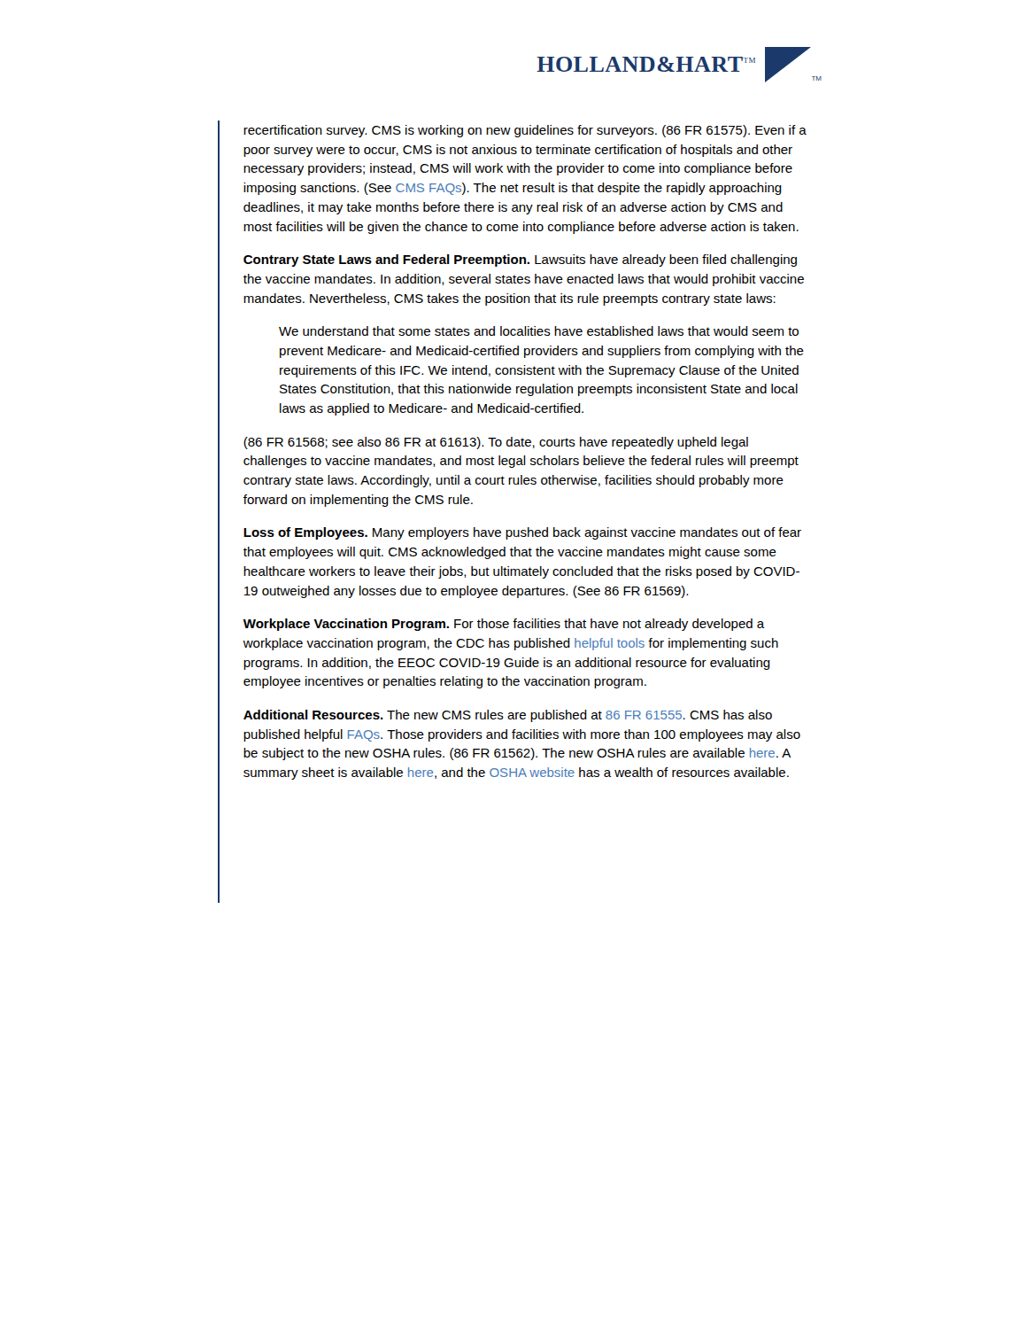HOLLAND&HARTTM TM
recertification survey. CMS is working on new guidelines for surveyors. (86 FR 61575). Even if a poor survey were to occur, CMS is not anxious to terminate certification of hospitals and other necessary providers; instead, CMS will work with the provider to come into compliance before imposing sanctions. (See CMS FAQs). The net result is that despite the rapidly approaching deadlines, it may take months before there is any real risk of an adverse action by CMS and most facilities will be given the chance to come into compliance before adverse action is taken.
Contrary State Laws and Federal Preemption. Lawsuits have already been filed challenging the vaccine mandates. In addition, several states have enacted laws that would prohibit vaccine mandates. Nevertheless, CMS takes the position that its rule preempts contrary state laws:
We understand that some states and localities have established laws that would seem to prevent Medicare- and Medicaid-certified providers and suppliers from complying with the requirements of this IFC. We intend, consistent with the Supremacy Clause of the United States Constitution, that this nationwide regulation preempts inconsistent State and local laws as applied to Medicare- and Medicaid-certified.
(86 FR 61568; see also 86 FR at 61613). To date, courts have repeatedly upheld legal challenges to vaccine mandates, and most legal scholars believe the federal rules will preempt contrary state laws. Accordingly, until a court rules otherwise, facilities should probably more forward on implementing the CMS rule.
Loss of Employees. Many employers have pushed back against vaccine mandates out of fear that employees will quit. CMS acknowledged that the vaccine mandates might cause some healthcare workers to leave their jobs, but ultimately concluded that the risks posed by COVID-19 outweighed any losses due to employee departures. (See 86 FR 61569).
Workplace Vaccination Program. For those facilities that have not already developed a workplace vaccination program, the CDC has published helpful tools for implementing such programs. In addition, the EEOC COVID-19 Guide is an additional resource for evaluating employee incentives or penalties relating to the vaccination program.
Additional Resources. The new CMS rules are published at 86 FR 61555. CMS has also published helpful FAQs. Those providers and facilities with more than 100 employees may also be subject to the new OSHA rules. (86 FR 61562). The new OSHA rules are available here. A summary sheet is available here, and the OSHA website has a wealth of resources available.